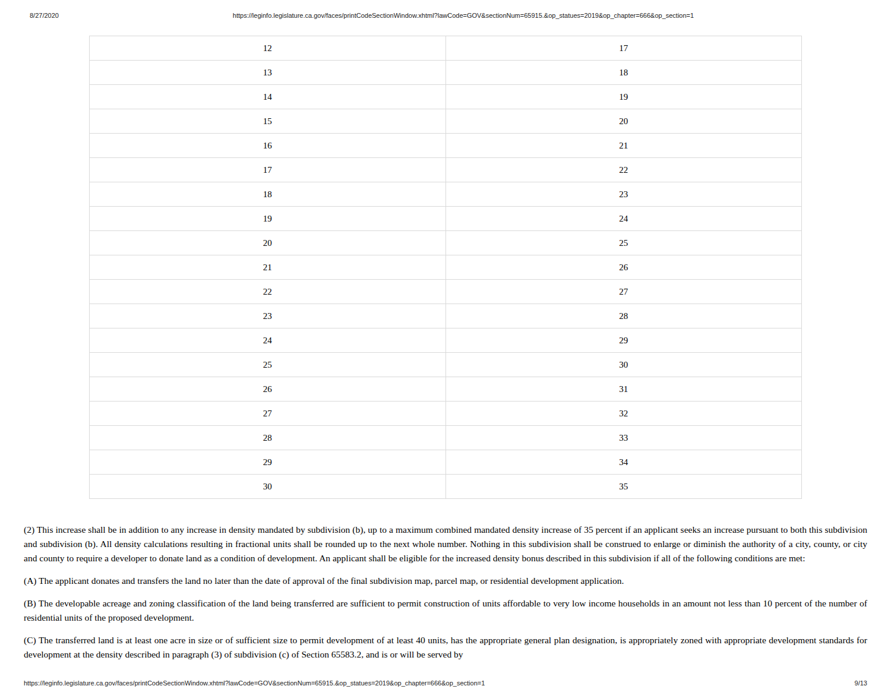8/27/2020
https://leginfo.legislature.ca.gov/faces/printCodeSectionWindow.xhtml?lawCode=GOV&sectionNum=65915.&op_statues=2019&op_chapter=666&op_section=1
| 12 | 17 |
| 13 | 18 |
| 14 | 19 |
| 15 | 20 |
| 16 | 21 |
| 17 | 22 |
| 18 | 23 |
| 19 | 24 |
| 20 | 25 |
| 21 | 26 |
| 22 | 27 |
| 23 | 28 |
| 24 | 29 |
| 25 | 30 |
| 26 | 31 |
| 27 | 32 |
| 28 | 33 |
| 29 | 34 |
| 30 | 35 |
(2) This increase shall be in addition to any increase in density mandated by subdivision (b), up to a maximum combined mandated density increase of 35 percent if an applicant seeks an increase pursuant to both this subdivision and subdivision (b). All density calculations resulting in fractional units shall be rounded up to the next whole number. Nothing in this subdivision shall be construed to enlarge or diminish the authority of a city, county, or city and county to require a developer to donate land as a condition of development. An applicant shall be eligible for the increased density bonus described in this subdivision if all of the following conditions are met:
(A) The applicant donates and transfers the land no later than the date of approval of the final subdivision map, parcel map, or residential development application.
(B) The developable acreage and zoning classification of the land being transferred are sufficient to permit construction of units affordable to very low income households in an amount not less than 10 percent of the number of residential units of the proposed development.
(C) The transferred land is at least one acre in size or of sufficient size to permit development of at least 40 units, has the appropriate general plan designation, is appropriately zoned with appropriate development standards for development at the density described in paragraph (3) of subdivision (c) of Section 65583.2, and is or will be served by
https://leginfo.legislature.ca.gov/faces/printCodeSectionWindow.xhtml?lawCode=GOV&sectionNum=65915.&op_statues=2019&op_chapter=666&op_section=1
9/13